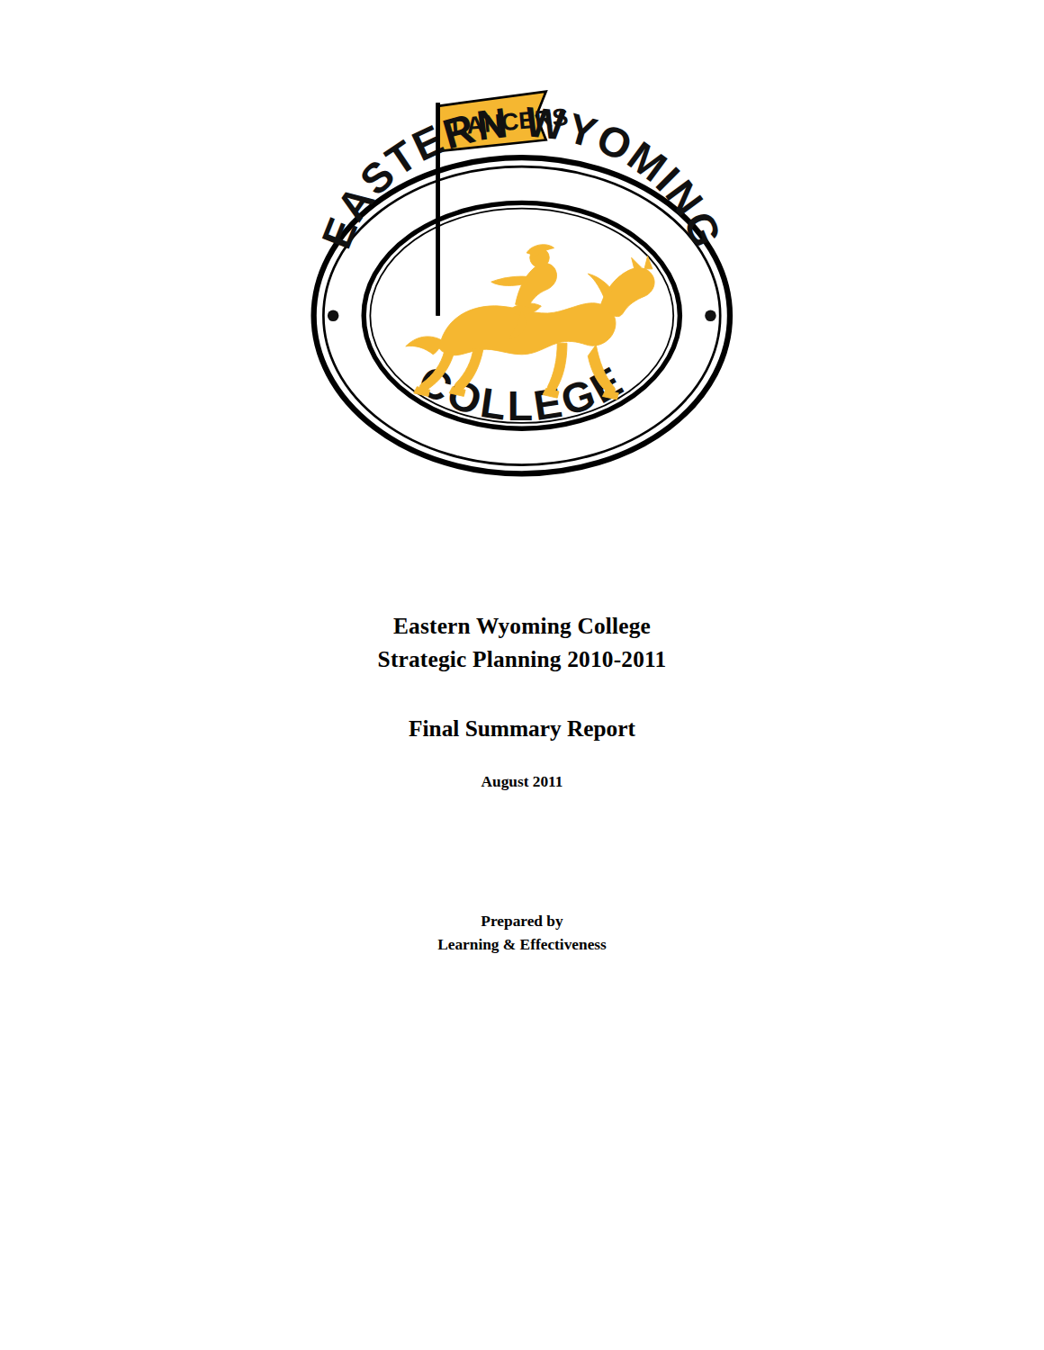LANCERS EASTERN WYOMING COLLEGE
Eastern Wyoming College
Strategic Planning 2010-2011
Final Summary Report
August 2011
Prepared by
Learning & Effectiveness